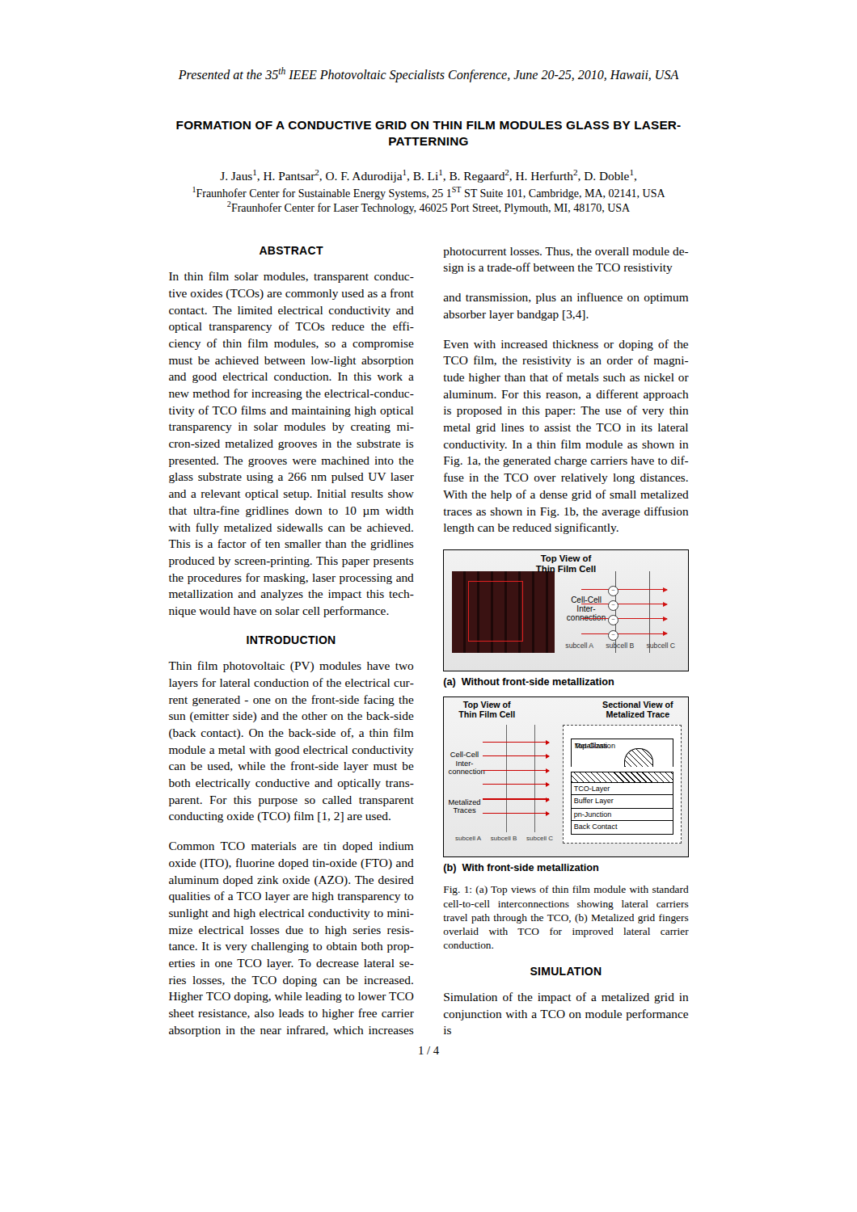Presented at the 35th IEEE Photovoltaic Specialists Conference, June 20-25, 2010, Hawaii, USA
FORMATION OF A CONDUCTIVE GRID ON THIN FILM MODULES GLASS BY LASER-PATTERNING
J. Jaus1, H. Pantsar2, O. F. Adurodija1, B. Li1, B. Regaard2, H. Herfurth2, D. Doble1,
1Fraunhofer Center for Sustainable Energy Systems, 25 1ST ST Suite 101, Cambridge, MA, 02141, USA
2Fraunhofer Center for Laser Technology, 46025 Port Street, Plymouth, MI, 48170, USA
ABSTRACT
In thin film solar modules, transparent conductive oxides (TCOs) are commonly used as a front contact. The limited electrical conductivity and optical transparency of TCOs reduce the efficiency of thin film modules, so a compromise must be achieved between low-light absorption and good electrical conduction. In this work a new method for increasing the electrical-conductivity of TCO films and maintaining high optical transparency in solar modules by creating micron-sized metalized grooves in the substrate is presented. The grooves were machined into the glass substrate using a 266 nm pulsed UV laser and a relevant optical setup. Initial results show that ultra-fine gridlines down to 10 µm width with fully metalized sidewalls can be achieved. This is a factor of ten smaller than the gridlines produced by screen-printing. This paper presents the procedures for masking, laser processing and metallization and analyzes the impact this technique would have on solar cell performance.
INTRODUCTION
Thin film photovoltaic (PV) modules have two layers for lateral conduction of the electrical current generated - one on the front-side facing the sun (emitter side) and the other on the back-side (back contact). On the back-side of, a thin film module a metal with good electrical conductivity can be used, while the front-side layer must be both electrically conductive and optically transparent. For this purpose so called transparent conducting oxide (TCO) film [1, 2] are used.
Common TCO materials are tin doped indium oxide (ITO), fluorine doped tin-oxide (FTO) and aluminum doped zink oxide (AZO). The desired qualities of a TCO layer are high transparency to sunlight and high electrical conductivity to minimize electrical losses due to high series resistance. It is very challenging to obtain both properties in one TCO layer. To decrease lateral series losses, the TCO doping can be increased. Higher TCO doping, while leading to lower TCO sheet resistance, also leads to higher free carrier absorption in the near infrared, which increases photocurrent losses. Thus, the overall module design is a trade-off between the TCO resistivity
and transmission, plus an influence on optimum absorber layer bandgap [3,4].
Even with increased thickness or doping of the TCO film, the resistivity is an order of magnitude higher than that of metals such as nickel or aluminum. For this reason, a different approach is proposed in this paper: The use of very thin metal grid lines to assist the TCO in its lateral conductivity. In a thin film module as shown in Fig. 1a, the generated charge carriers have to diffuse in the TCO over relatively long distances. With the help of a dense grid of small metalized traces as shown in Fig. 1b, the average diffusion length can be reduced significantly.
Top View of
Thin Film Cell
Cell-Cell
Inter-
connection
−
−
−
−
subcell A subcell B subcell C
(a) Without front-side metallization
Top View of
Thin Film Cell
Sectional View of
Metalized Trace
Cell-Cell
Inter-
connection
Metalized
Traces
subcell A subcell B subcell C
Top-Glass Metallization
TCO-Layer
Buffer Layer
pn-Junction
Back Contact
(b) With front-side metallization
Fig. 1: (a) Top views of thin film module with standard cell-to-cell interconnections showing lateral carriers travel path through the TCO, (b) Metalized grid fingers overlaid with TCO for improved lateral carrier conduction.
SIMULATION
Simulation of the impact of a metalized grid in conjunction with a TCO on module performance is
1 / 4